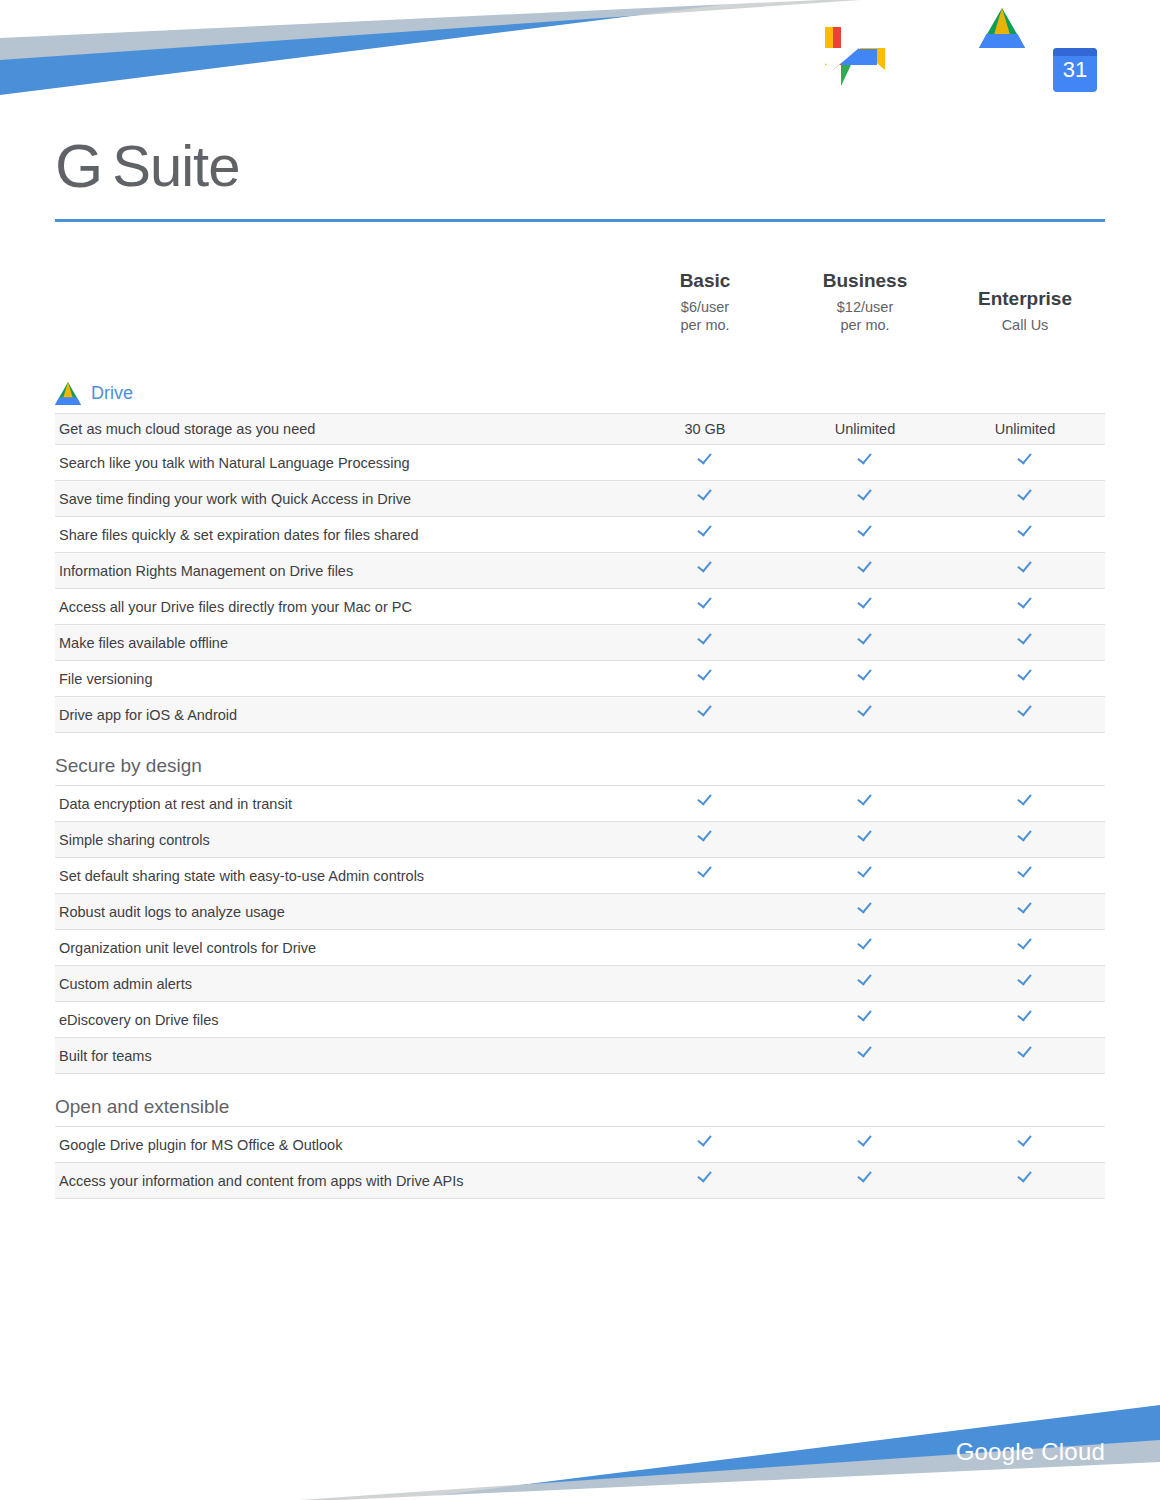31
G Suite
| | Basic $6/user per mo. | Business $12/user per mo. | Enterprise Call Us |
| --- | --- | --- | --- |
| Drive |
| Get as much cloud storage as you need | 30 GB | Unlimited | Unlimited |
| Search like you talk with Natural Language Processing | | | |
| Save time finding your work with Quick Access in Drive | | | |
| Share files quickly & set expiration dates for files shared | | | |
| Information Rights Management on Drive files | | | |
| Access all your Drive files directly from your Mac or PC | | | |
| Make files available offline | | | |
| File versioning | | | |
| Drive app for iOS & Android | | | |
| Secure by design |
| Data encryption at rest and in transit | | | |
| Simple sharing controls | | | |
| Set default sharing state with easy-to-use Admin controls | | | |
| Robust audit logs to analyze usage | | | |
| Organization unit level controls for Drive | | | |
| Custom admin alerts | | | |
| eDiscovery on Drive files | | | |
| Built for teams | | | |
| Open and extensible |
| Google Drive plugin for MS Office & Outlook | | | |
| Access your information and content from apps with Drive APIs | | | |
Google Cloud